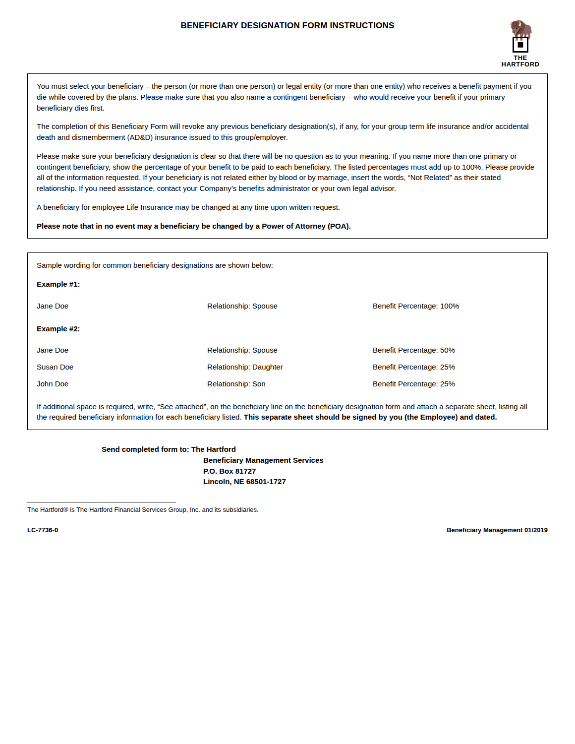🦬
■
THE
HARTFORD
BENEFICIARY DESIGNATION FORM INSTRUCTIONS
You must select your beneficiary – the person (or more than one person) or legal entity (or more than one entity) who receives a benefit payment if you die while covered by the plans. Please make sure that you also name a contingent beneficiary – who would receive your benefit if your primary beneficiary dies first.
The completion of this Beneficiary Form will revoke any previous beneficiary designation(s), if any, for your group term life insurance and/or accidental death and dismemberment (AD&D) insurance issued to this group/employer.
Please make sure your beneficiary designation is clear so that there will be no question as to your meaning. If you name more than one primary or contingent beneficiary, show the percentage of your benefit to be paid to each beneficiary. The listed percentages must add up to 100%. Please provide all of the information requested. If your beneficiary is not related either by blood or by marriage, insert the words, “Not Related” as their stated relationship. If you need assistance, contact your Company’s benefits administrator or your own legal advisor.
A beneficiary for employee Life Insurance may be changed at any time upon written request.
Please note that in no event may a beneficiary be changed by a Power of Attorney (POA).
Sample wording for common beneficiary designations are shown below:
Example #1:
| Jane Doe | Relationship: Spouse | Benefit Percentage: 100% |
Example #2:
| Jane Doe | Relationship: Spouse | Benefit Percentage: 50% |
| Susan Doe | Relationship: Daughter | Benefit Percentage: 25% |
| John Doe | Relationship: Son | Benefit Percentage: 25% |
If additional space is required, write, “See attached”, on the beneficiary line on the beneficiary designation form and attach a separate sheet, listing all the required beneficiary information for each beneficiary listed. This separate sheet should be signed by you (the Employee) and dated.
Send completed form to: The Hartford
Beneficiary Management Services
P.O. Box 81727
Lincoln, NE 68501-1727
The Hartford® is The Hartford Financial Services Group, Inc. and its subsidiaries.
LC-7736-0 Beneficiary Management 01/2019